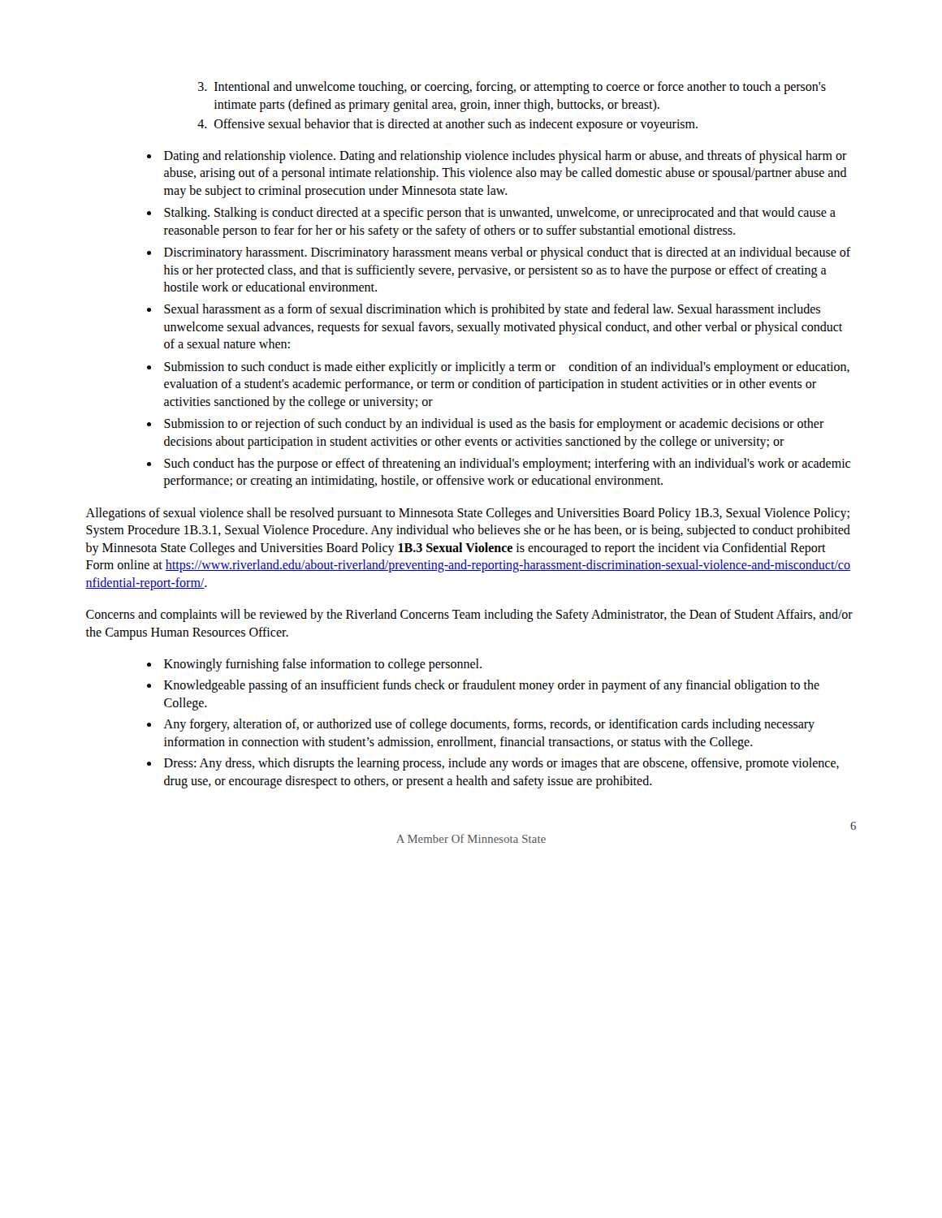Intentional and unwelcome touching, or coercing, forcing, or attempting to coerce or force another to touch a person's intimate parts (defined as primary genital area, groin, inner thigh, buttocks, or breast).
Offensive sexual behavior that is directed at another such as indecent exposure or voyeurism.
Dating and relationship violence. Dating and relationship violence includes physical harm or abuse, and threats of physical harm or abuse, arising out of a personal intimate relationship. This violence also may be called domestic abuse or spousal/partner abuse and may be subject to criminal prosecution under Minnesota state law.
Stalking. Stalking is conduct directed at a specific person that is unwanted, unwelcome, or unreciprocated and that would cause a reasonable person to fear for her or his safety or the safety of others or to suffer substantial emotional distress.
Discriminatory harassment. Discriminatory harassment means verbal or physical conduct that is directed at an individual because of his or her protected class, and that is sufficiently severe, pervasive, or persistent so as to have the purpose or effect of creating a hostile work or educational environment.
Sexual harassment as a form of sexual discrimination which is prohibited by state and federal law. Sexual harassment includes unwelcome sexual advances, requests for sexual favors, sexually motivated physical conduct, and other verbal or physical conduct of a sexual nature when:
Submission to such conduct is made either explicitly or implicitly a term or condition of an individual's employment or education, evaluation of a student's academic performance, or term or condition of participation in student activities or in other events or activities sanctioned by the college or university; or
Submission to or rejection of such conduct by an individual is used as the basis for employment or academic decisions or other decisions about participation in student activities or other events or activities sanctioned by the college or university; or
Such conduct has the purpose or effect of threatening an individual's employment; interfering with an individual's work or academic performance; or creating an intimidating, hostile, or offensive work or educational environment.
Allegations of sexual violence shall be resolved pursuant to Minnesota State Colleges and Universities Board Policy 1B.3, Sexual Violence Policy; System Procedure 1B.3.1, Sexual Violence Procedure. Any individual who believes she or he has been, or is being, subjected to conduct prohibited by Minnesota State Colleges and Universities Board Policy 1B.3 Sexual Violence is encouraged to report the incident via Confidential Report Form online at https://www.riverland.edu/about-riverland/preventing-and-reporting-harassment-discrimination-sexual-violence-and-misconduct/confidential-report-form/.
Concerns and complaints will be reviewed by the Riverland Concerns Team including the Safety Administrator, the Dean of Student Affairs, and/or the Campus Human Resources Officer.
Knowingly furnishing false information to college personnel.
Knowledgeable passing of an insufficient funds check or fraudulent money order in payment of any financial obligation to the College.
Any forgery, alteration of, or authorized use of college documents, forms, records, or identification cards including necessary information in connection with student’s admission, enrollment, financial transactions, or status with the College.
Dress: Any dress, which disrupts the learning process, include any words or images that are obscene, offensive, promote violence, drug use, or encourage disrespect to others, or present a health and safety issue are prohibited.
6
A Member Of Minnesota State